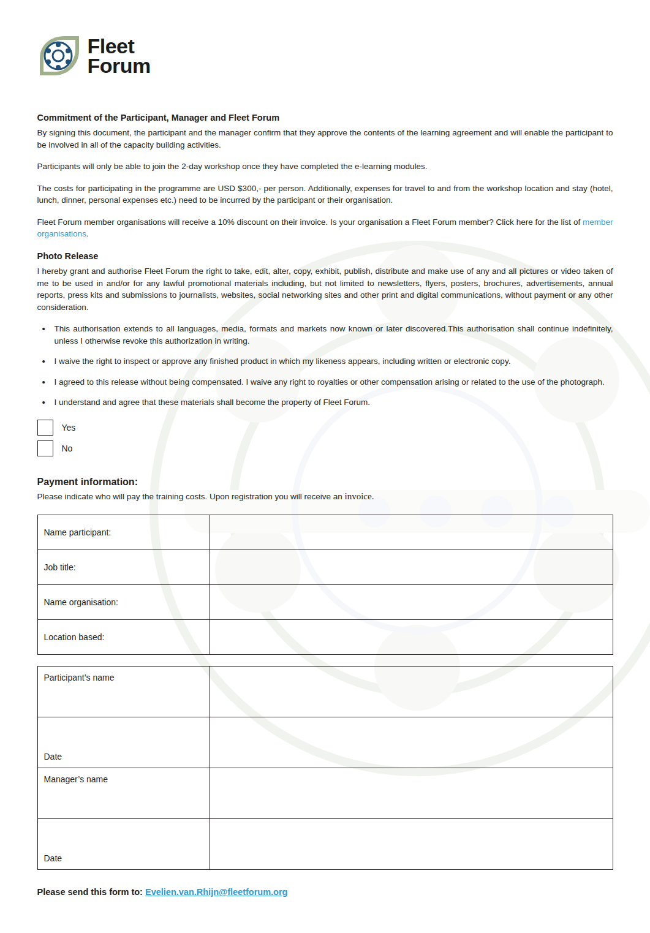Fleet
Forum
Commitment of the Participant, Manager and Fleet Forum
By signing this document, the participant and the manager confirm that they approve the contents of the learning agreement and will enable the participant to be involved in all of the capacity building activities.
Participants will only be able to join the 2-day workshop once they have completed the e-learning modules.
The costs for participating in the programme are USD $300,- per person. Additionally, expenses for travel to and from the workshop location and stay (hotel, lunch, dinner, personal expenses etc.) need to be incurred by the participant or their organisation.
Fleet Forum member organisations will receive a 10% discount on their invoice. Is your organisation a Fleet Forum member? Click here for the list of member organisations.
Photo Release
I hereby grant and authorise Fleet Forum the right to take, edit, alter, copy, exhibit, publish, distribute and make use of any and all pictures or video taken of me to be used in and/or for any lawful promotional materials including, but not limited to newsletters, flyers, posters, brochures, advertisements, annual reports, press kits and submissions to journalists, websites, social networking sites and other print and digital communications, without payment or any other consideration.
This authorisation extends to all languages, media, formats and markets now known or later discovered.This authorisation shall continue indefinitely, unless I otherwise revoke this authorization in writing.
I waive the right to inspect or approve any finished product in which my likeness appears, including written or electronic copy.
I agreed to this release without being compensated. I waive any right to royalties or other compensation arising or related to the use of the photograph.
I understand and agree that these materials shall become the property of Fleet Forum.
Yes
No
Payment information:
Please indicate who will pay the training costs. Upon registration you will receive an invoice.
| Name participant: | |
| Job title: | |
| Name organisation: | |
| Location based: | |
| Participant’s name | |
| Date | |
| Manager’s name | |
| Date | |
Please send this form to: Evelien.van.Rhijn@fleetforum.org